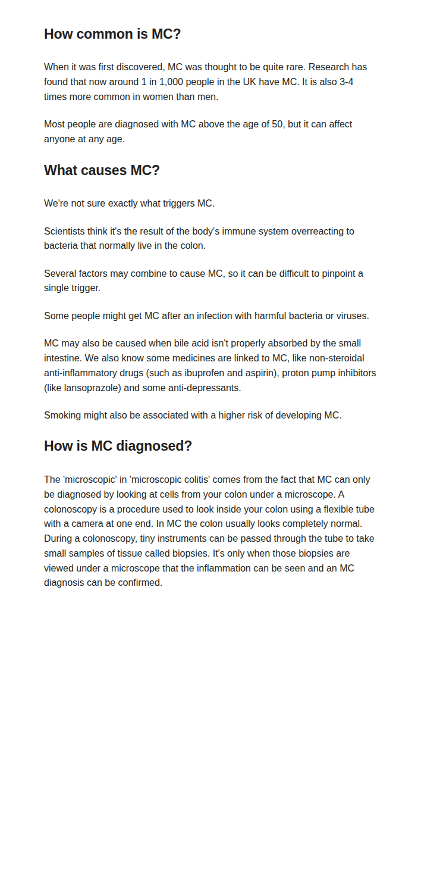How common is MC?
When it was first discovered, MC was thought to be quite rare. Research has found that now around 1 in 1,000 people in the UK have MC. It is also 3-4 times more common in women than men.
Most people are diagnosed with MC above the age of 50, but it can affect anyone at any age.
What causes MC?
We're not sure exactly what triggers MC.
Scientists think it's the result of the body's immune system overreacting to bacteria that normally live in the colon.
Several factors may combine to cause MC, so it can be difficult to pinpoint a single trigger.
Some people might get MC after an infection with harmful bacteria or viruses.
MC may also be caused when bile acid isn't properly absorbed by the small intestine. We also know some medicines are linked to MC, like non-steroidal anti-inflammatory drugs (such as ibuprofen and aspirin), proton pump inhibitors (like lansoprazole) and some anti-depressants.
Smoking might also be associated with a higher risk of developing MC.
How is MC diagnosed?
The 'microscopic' in 'microscopic colitis' comes from the fact that MC can only be diagnosed by looking at cells from your colon under a microscope. A colonoscopy is a procedure used to look inside your colon using a flexible tube with a camera at one end. In MC the colon usually looks completely normal. During a colonoscopy, tiny instruments can be passed through the tube to take small samples of tissue called biopsies. It's only when those biopsies are viewed under a microscope that the inflammation can be seen and an MC diagnosis can be confirmed.